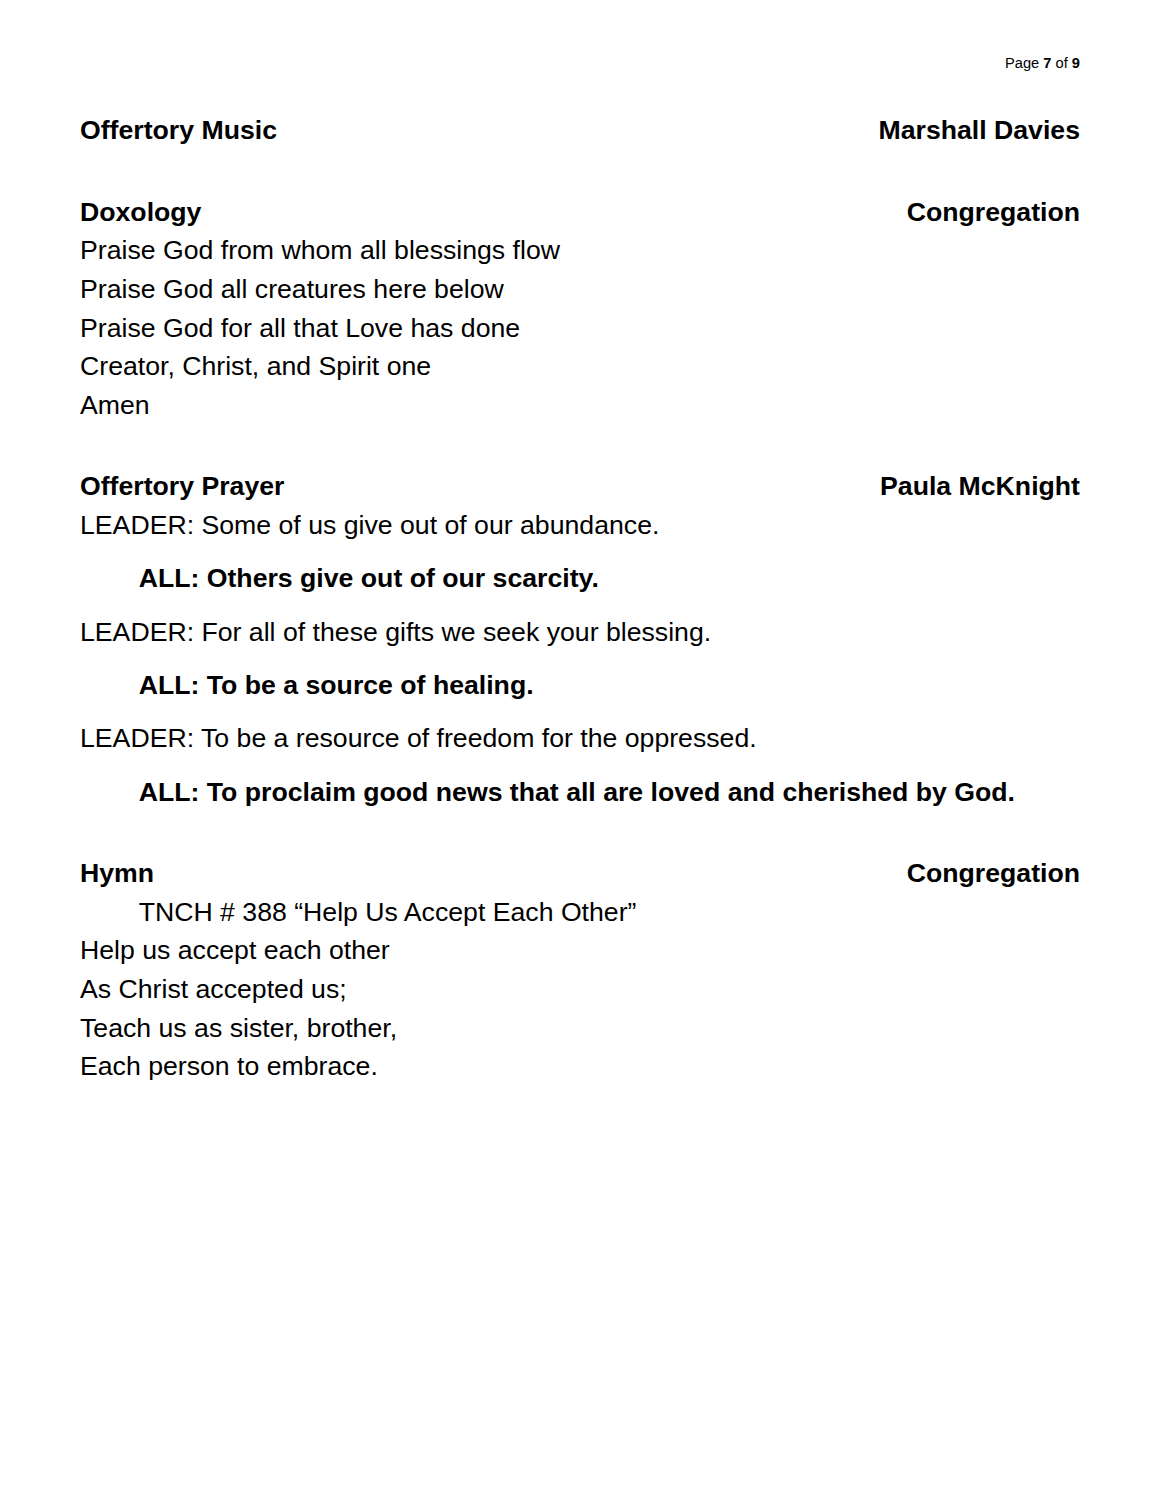Page 7 of 9
Offertory Music Marshall Davies
Doxology Congregation
Praise God from whom all blessings flow
Praise God all creatures here below
Praise God for all that Love has done
Creator, Christ, and Spirit one
Amen
Offertory Prayer Paula McKnight
LEADER: Some of us give out of our abundance.
ALL: Others give out of our scarcity.
LEADER: For all of these gifts we seek your blessing.
ALL: To be a source of healing.
LEADER: To be a resource of freedom for the oppressed.
ALL: To proclaim good news that all are loved and cherished by God.
Hymn Congregation
TNCH # 388 “Help Us Accept Each Other”
Help us accept each other
As Christ accepted us;
Teach us as sister, brother,
Each person to embrace.